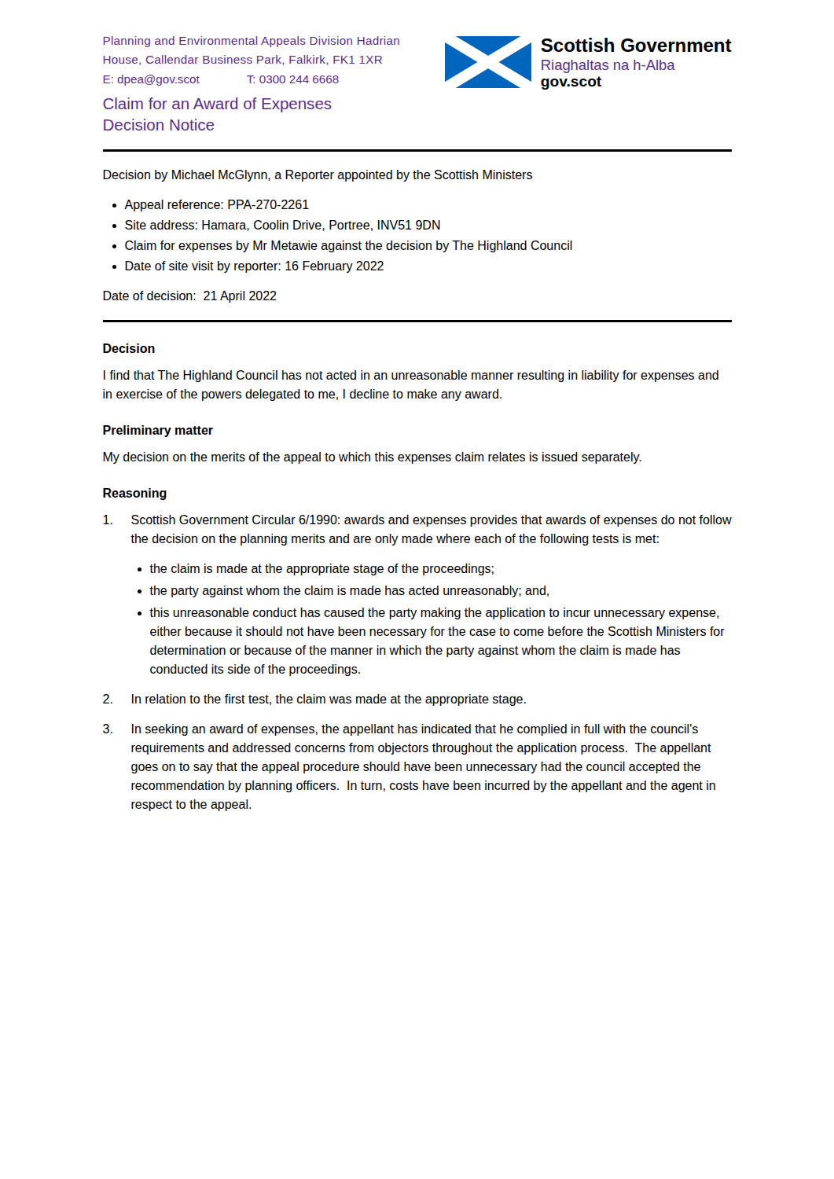Planning and Environmental Appeals Division Hadrian House, Callendar Business Park, Falkirk, FK1 1XR
E: dpea@gov.scot T: 0300 244 6668
Claim for an Award of Expenses
Decision Notice
Scottish Government
Riaghaltas na h-Alba
gov.scot
Decision by Michael McGlynn, a Reporter appointed by the Scottish Ministers
Appeal reference: PPA-270-2261
Site address: Hamara, Coolin Drive, Portree, INV51 9DN
Claim for expenses by Mr Metawie against the decision by The Highland Council
Date of site visit by reporter: 16 February 2022
Date of decision: 21 April 2022
Decision
I find that The Highland Council has not acted in an unreasonable manner resulting in liability for expenses and in exercise of the powers delegated to me, I decline to make any award.
Preliminary matter
My decision on the merits of the appeal to which this expenses claim relates is issued separately.
Reasoning
1.
Scottish Government Circular 6/1990: awards and expenses provides that awards of expenses do not follow the decision on the planning merits and are only made where each of the following tests is met:
the claim is made at the appropriate stage of the proceedings;
the party against whom the claim is made has acted unreasonably; and,
this unreasonable conduct has caused the party making the application to incur unnecessary expense, either because it should not have been necessary for the case to come before the Scottish Ministers for determination or because of the manner in which the party against whom the claim is made has conducted its side of the proceedings.
2.
In relation to the first test, the claim was made at the appropriate stage.
3.
In seeking an award of expenses, the appellant has indicated that he complied in full with the council's requirements and addressed concerns from objectors throughout the application process. The appellant goes on to say that the appeal procedure should have been unnecessary had the council accepted the recommendation by planning officers. In turn, costs have been incurred by the appellant and the agent in respect to the appeal.